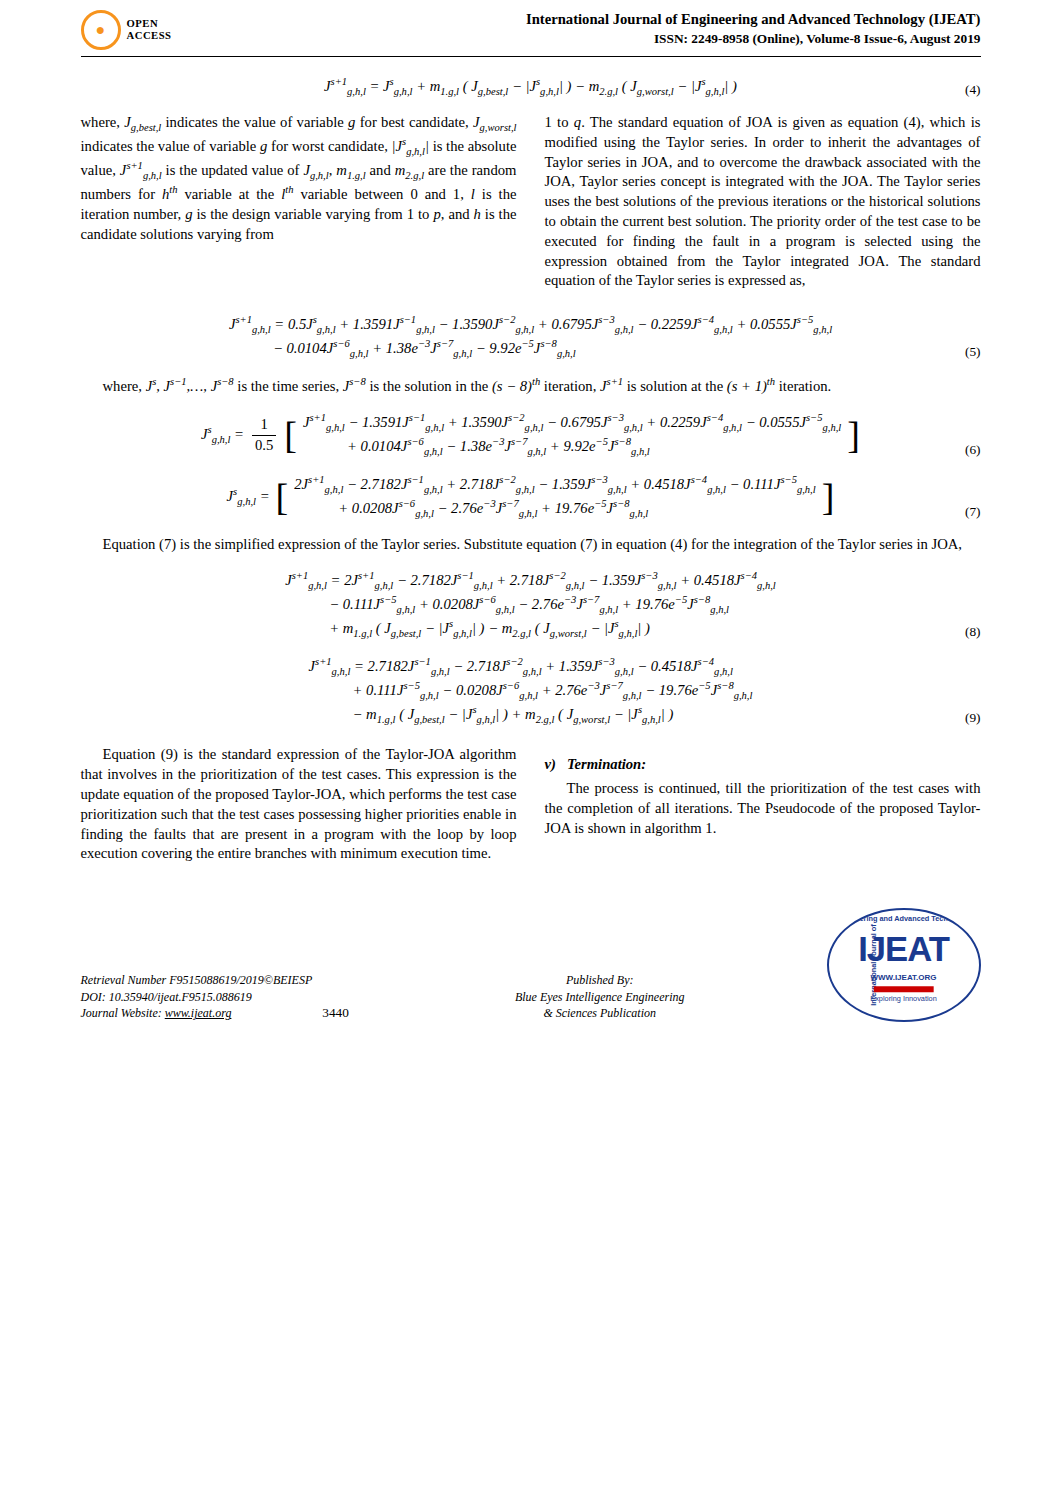●
OPEN ACCESS
International Journal of Engineering and Advanced Technology (IJEAT)
ISSN: 2249-8958 (Online), Volume-8 Issue-6, August 2019
Js+1g,h,l = Jsg,h,l + m1.g,l ( Jg,best,l − |Jsg,h,l| ) − m2.g,l ( Jg,worst,l − |Jsg,h,l| ) (4)
where, Jg,best,l indicates the value of variable g for best candidate, Jg,worst,l indicates the value of variable g for worst candidate, |Jsg,h,l| is the absolute value, Js+1g,h,l is the updated value of Jg,h,l, m1.g,l and m2.g,l are the random numbers for hth variable at the lth variable between 0 and 1, l is the iteration number, g is the design variable varying from 1 to p, and h is the candidate solutions varying from
1 to q. The standard equation of JOA is given as equation (4), which is modified using the Taylor series. In order to inherit the advantages of Taylor series in JOA, and to overcome the drawback associated with the JOA, Taylor series concept is integrated with the JOA. The Taylor series uses the best solutions of the previous iterations or the historical solutions to obtain the current best solution. The priority order of the test case to be executed for finding the fault in a program is selected using the expression obtained from the Taylor integrated JOA. The standard equation of the Taylor series is expressed as,
Js+1g,h,l = 0.5Jsg,h,l + 1.3591Js−1g,h,l − 1.3590Js−2g,h,l + 0.6795Js−3g,h,l − 0.2259Js−4g,h,l + 0.0555Js−5g,h,l
− 0.0104Js−6g,h,l + 1.38e−3Js−7g,h,l − 9.92e−5Js−8g,h,l
(5)
where, Js, Js−1,…, Js−8 is the time series, Js−8 is the solution in the (s − 8)th iteration, Js+1 is solution at the (s + 1)th iteration.
Jsg,h,l = 10.5 [
Js+1g,h,l − 1.3591Js−1g,h,l + 1.3590Js−2g,h,l − 0.6795Js−3g,h,l + 0.2259Js−4g,h,l − 0.0555Js−5g,h,l
+ 0.0104Js−6g,h,l − 1.38e−3Js−7g,h,l + 9.92e−5Js−8g,h,l
]
(6)
Jsg,h,l = [
2Js+1g,h,l − 2.7182Js−1g,h,l + 2.718Js−2g,h,l − 1.359Js−3g,h,l + 0.4518Js−4g,h,l − 0.111Js−5g,h,l
+ 0.0208Js−6g,h,l − 2.76e−3Js−7g,h,l + 19.76e−5Js−8g,h,l
]
(7)
Equation (7) is the simplified expression of the Taylor series. Substitute equation (7) in equation (4) for the integration of the Taylor series in JOA,
Js+1g,h,l = 2Js+1g,h,l − 2.7182Js−1g,h,l + 2.718Js−2g,h,l − 1.359Js−3g,h,l + 0.4518Js−4g,h,l
− 0.111Js−5g,h,l + 0.0208Js−6g,h,l − 2.76e−3Js−7g,h,l + 19.76e−5Js−8g,h,l
+ m1.g,l ( Jg,best,l − |Jsg,h,l| ) − m2.g,l ( Jg,worst,l − |Jsg,h,l| )
(8)
Js+1g,h,l = 2.7182Js−1g,h,l − 2.718Js−2g,h,l + 1.359Js−3g,h,l − 0.4518Js−4g,h,l
+ 0.111Js−5g,h,l − 0.0208Js−6g,h,l + 2.76e−3Js−7g,h,l − 19.76e−5Js−8g,h,l
− m1.g,l ( Jg,best,l − |Jsg,h,l| ) + m2.g,l ( Jg,worst,l − |Jsg,h,l| )
(9)
Equation (9) is the standard expression of the Taylor-JOA algorithm that involves in the prioritization of the test cases. This expression is the update equation of the proposed Taylor-JOA, which performs the test case prioritization such that the test cases possessing higher priorities enable in finding the faults that are present in a program with the loop by loop execution covering the entire branches with minimum execution time.
v) Termination:
The process is continued, till the prioritization of the test cases with the completion of all iterations. The Pseudocode of the proposed Taylor-JOA is shown in algorithm 1.
Retrieval Number F9515088619/2019©BEIESP
DOI: 10.35940/ijeat.F9515.088619
Journal Website: www.ijeat.org
3440
Published By:
Blue Eyes Intelligence Engineering
& Sciences Publication
Engineering and Advanced Technology
International Journal of
IJEAT
WWW.IJEAT.ORG
Exploring Innovation